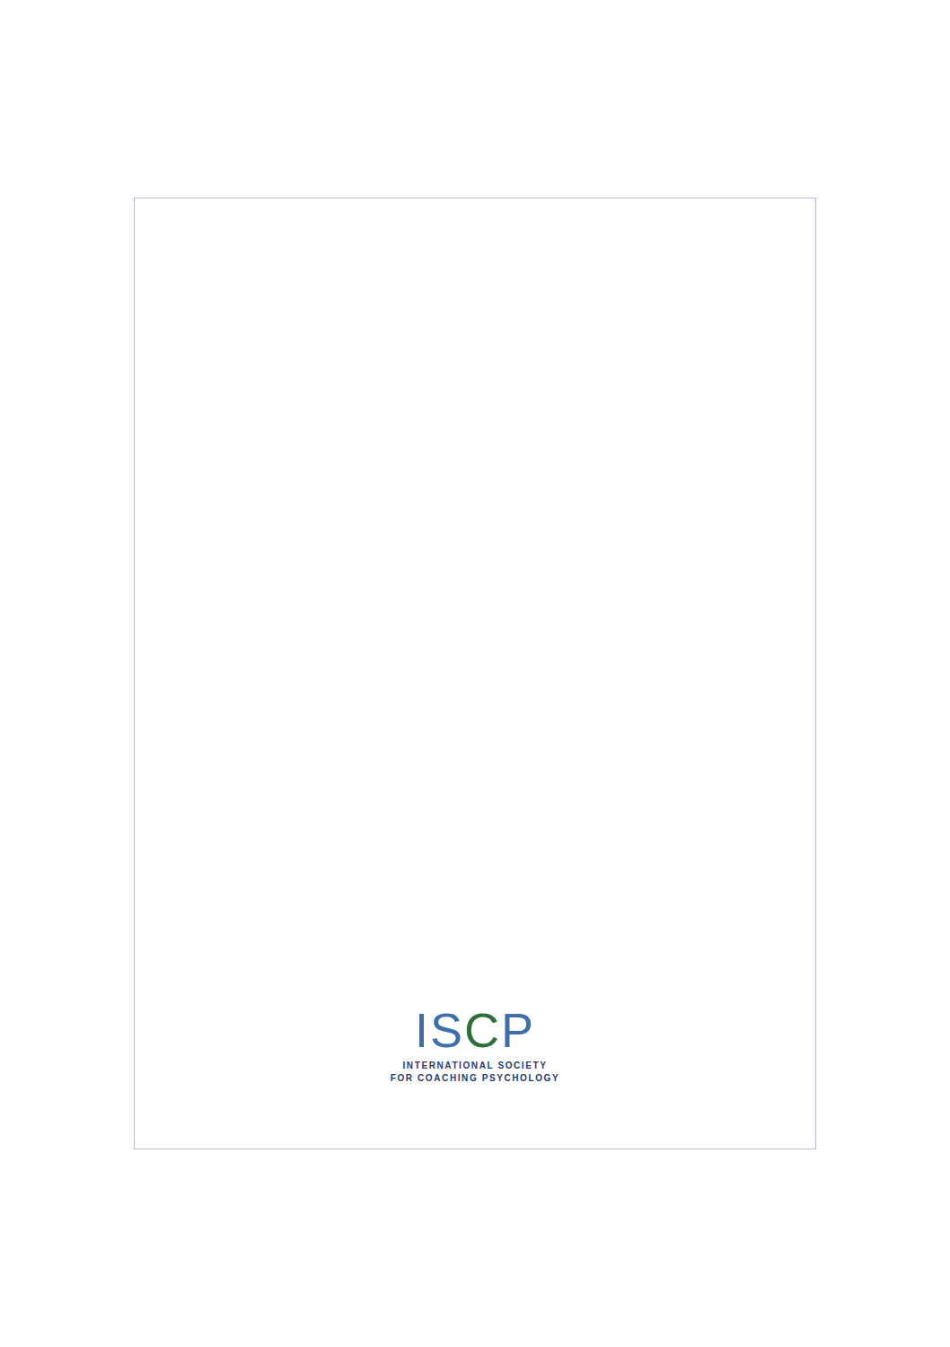ISCP
INTERNATIONAL SOCIETY
FOR COACHING PSYCHOLOGY